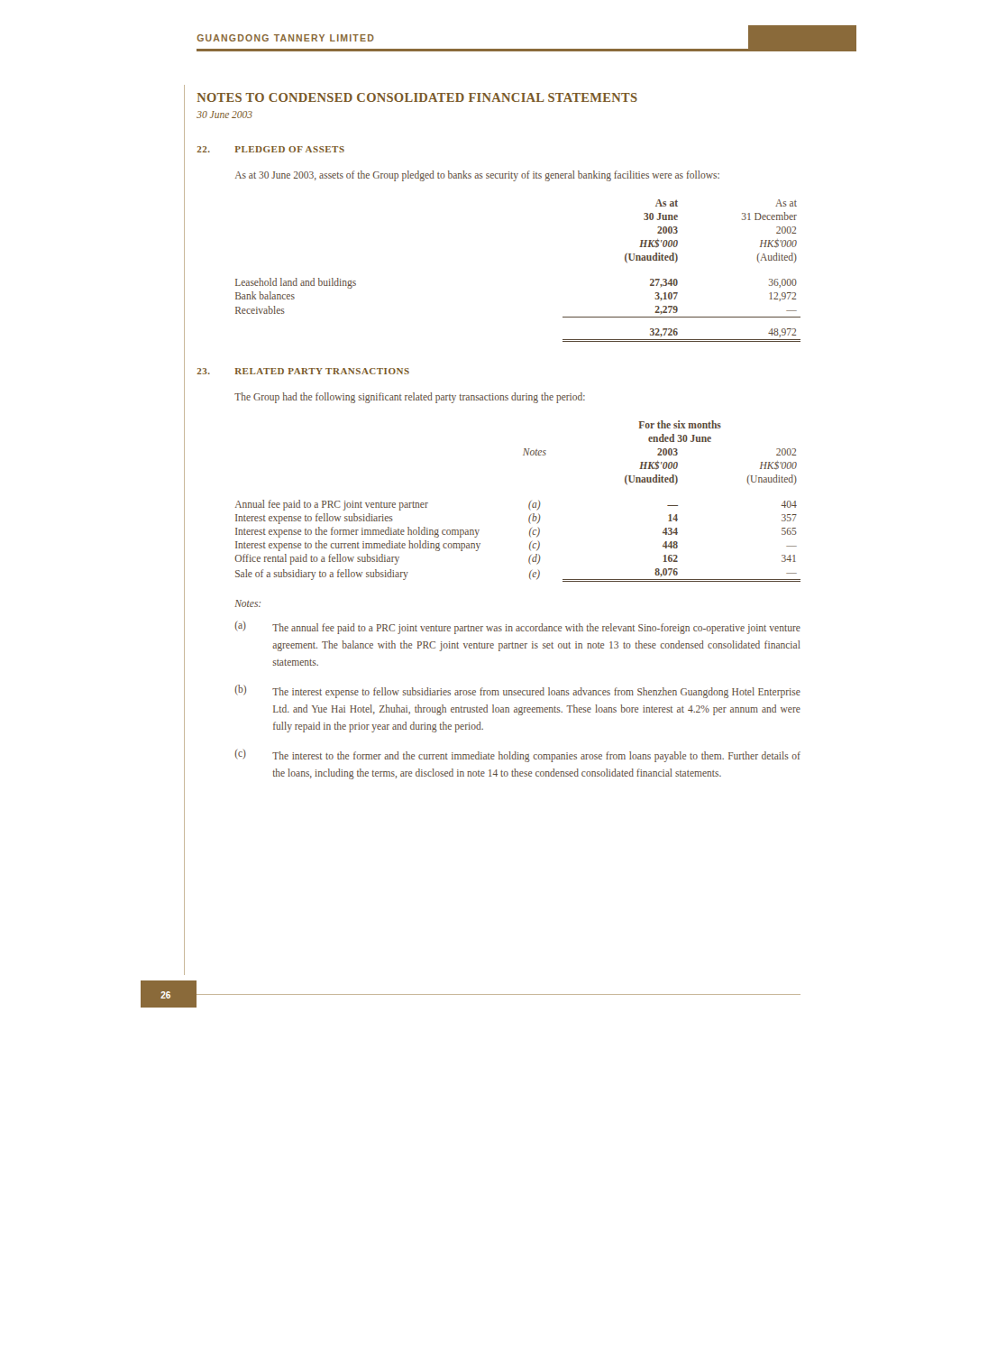Guangdong Tannery Limited
NOTES TO CONDENSED CONSOLIDATED FINANCIAL STATEMENTS
30 June 2003
22.
PLEDGED OF ASSETS
As at 30 June 2003, assets of the Group pledged to banks as security of its general banking facilities were as follows:
| | | As at | As at |
| | | 30 June | 31 December |
| | | 2003 | 2002 |
| | | HK$'000 | HK$'000 |
| | | (Unaudited) | (Audited) |
| Leasehold land and buildings | | 27,340 | 36,000 |
| Bank balances | | 3,107 | 12,972 |
| Receivables | | 2,279 | — |
| | | 32,726 | 48,972 |
23.
RELATED PARTY TRANSACTIONS
The Group had the following significant related party transactions during the period:
| | | For the six months |
| | | ended 30 June |
| | Notes | 2003 | 2002 |
| | | HK$'000 | HK$'000 |
| | | (Unaudited) | (Unaudited) |
| Annual fee paid to a PRC joint venture partner | (a) | — | 404 |
| Interest expense to fellow subsidiaries | (b) | 14 | 357 |
| Interest expense to the former immediate holding company | (c) | 434 | 565 |
| Interest expense to the current immediate holding company | (c) | 448 | — |
| Office rental paid to a fellow subsidiary | (d) | 162 | 341 |
| Sale of a subsidiary to a fellow subsidiary | (e) | 8,076 | — |
Notes:
(a)
The annual fee paid to a PRC joint venture partner was in accordance with the relevant Sino-foreign co-operative joint venture agreement. The balance with the PRC joint venture partner is set out in note 13 to these condensed consolidated financial statements.
(b)
The interest expense to fellow subsidiaries arose from unsecured loans advances from Shenzhen Guangdong Hotel Enterprise Ltd. and Yue Hai Hotel, Zhuhai, through entrusted loan agreements. These loans bore interest at 4.2% per annum and were fully repaid in the prior year and during the period.
(c)
The interest to the former and the current immediate holding companies arose from loans payable to them. Further details of the loans, including the terms, are disclosed in note 14 to these condensed consolidated financial statements.
26